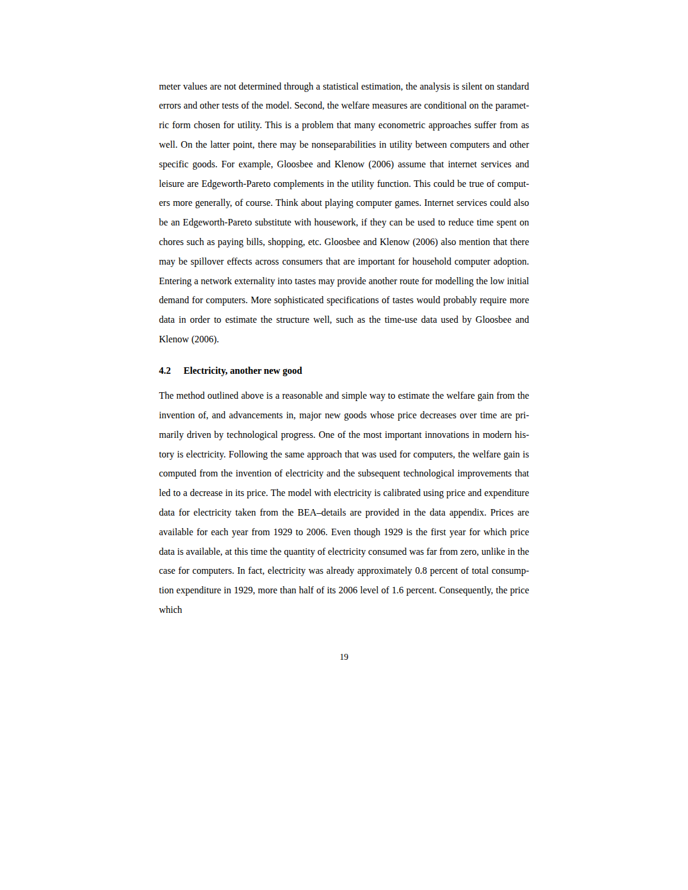meter values are not determined through a statistical estimation, the analysis is silent on standard errors and other tests of the model. Second, the welfare measures are conditional on the parametric form chosen for utility. This is a problem that many econometric approaches suffer from as well. On the latter point, there may be nonseparabilities in utility between computers and other specific goods. For example, Gloosbee and Klenow (2006) assume that internet services and leisure are Edgeworth-Pareto complements in the utility function. This could be true of computers more generally, of course. Think about playing computer games. Internet services could also be an Edgeworth-Pareto substitute with housework, if they can be used to reduce time spent on chores such as paying bills, shopping, etc. Gloosbee and Klenow (2006) also mention that there may be spillover effects across consumers that are important for household computer adoption. Entering a network externality into tastes may provide another route for modelling the low initial demand for computers. More sophisticated specifications of tastes would probably require more data in order to estimate the structure well, such as the time-use data used by Gloosbee and Klenow (2006).
4.2 Electricity, another new good
The method outlined above is a reasonable and simple way to estimate the welfare gain from the invention of, and advancements in, major new goods whose price decreases over time are primarily driven by technological progress. One of the most important innovations in modern history is electricity. Following the same approach that was used for computers, the welfare gain is computed from the invention of electricity and the subsequent technological improvements that led to a decrease in its price. The model with electricity is calibrated using price and expenditure data for electricity taken from the BEA–details are provided in the data appendix. Prices are available for each year from 1929 to 2006. Even though 1929 is the first year for which price data is available, at this time the quantity of electricity consumed was far from zero, unlike in the case for computers. In fact, electricity was already approximately 0.8 percent of total consumption expenditure in 1929, more than half of its 2006 level of 1.6 percent. Consequently, the price which
19